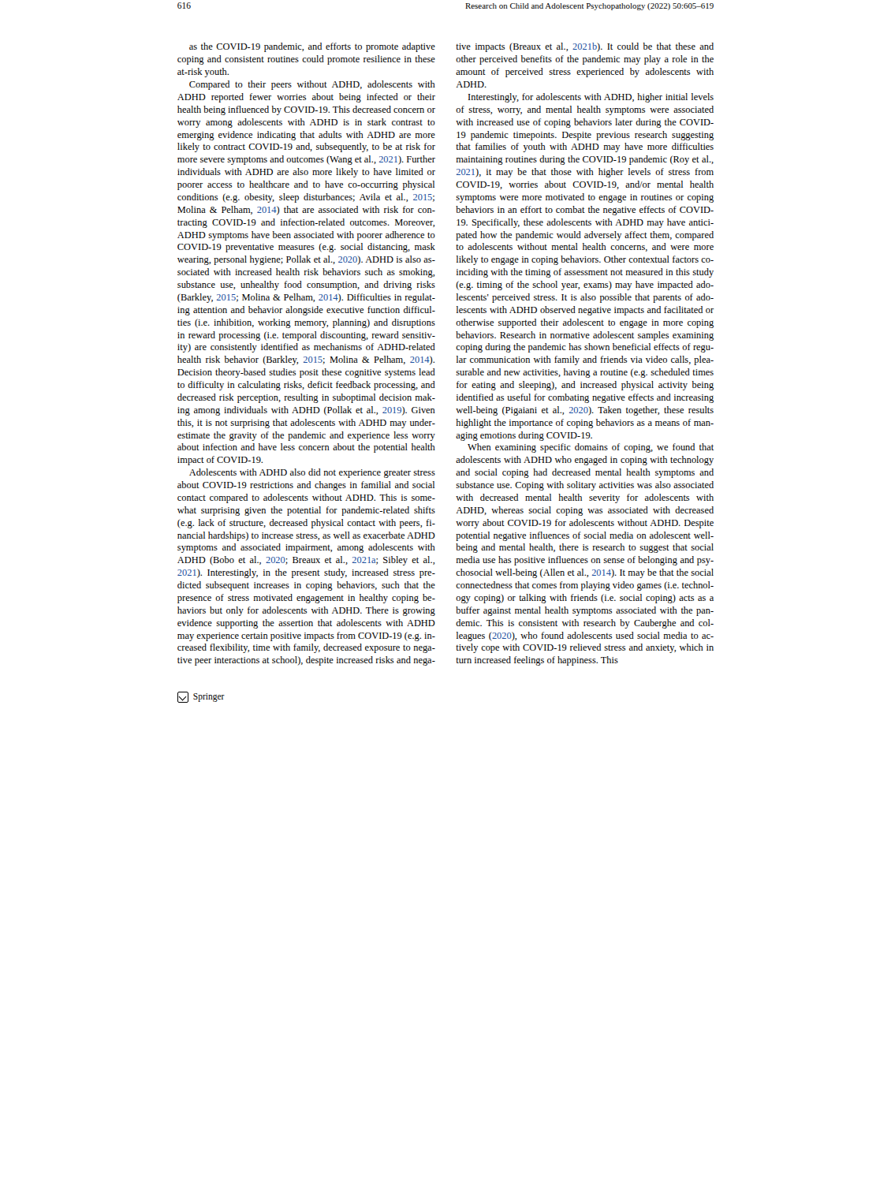616
Research on Child and Adolescent Psychopathology (2022) 50:605–619
as the COVID-19 pandemic, and efforts to promote adaptive coping and consistent routines could promote resilience in these at-risk youth.
Compared to their peers without ADHD, adolescents with ADHD reported fewer worries about being infected or their health being influenced by COVID-19. This decreased concern or worry among adolescents with ADHD is in stark contrast to emerging evidence indicating that adults with ADHD are more likely to contract COVID-19 and, subsequently, to be at risk for more severe symptoms and outcomes (Wang et al., 2021). Further individuals with ADHD are also more likely to have limited or poorer access to healthcare and to have co-occurring physical conditions (e.g. obesity, sleep disturbances; Avila et al., 2015; Molina & Pelham, 2014) that are associated with risk for contracting COVID-19 and infection-related outcomes. Moreover, ADHD symptoms have been associated with poorer adherence to COVID-19 preventative measures (e.g. social distancing, mask wearing, personal hygiene; Pollak et al., 2020). ADHD is also associated with increased health risk behaviors such as smoking, substance use, unhealthy food consumption, and driving risks (Barkley, 2015; Molina & Pelham, 2014). Difficulties in regulating attention and behavior alongside executive function difficulties (i.e. inhibition, working memory, planning) and disruptions in reward processing (i.e. temporal discounting, reward sensitivity) are consistently identified as mechanisms of ADHD-related health risk behavior (Barkley, 2015; Molina & Pelham, 2014). Decision theory-based studies posit these cognitive systems lead to difficulty in calculating risks, deficit feedback processing, and decreased risk perception, resulting in suboptimal decision making among individuals with ADHD (Pollak et al., 2019). Given this, it is not surprising that adolescents with ADHD may underestimate the gravity of the pandemic and experience less worry about infection and have less concern about the potential health impact of COVID-19.
Adolescents with ADHD also did not experience greater stress about COVID-19 restrictions and changes in familial and social contact compared to adolescents without ADHD. This is somewhat surprising given the potential for pandemic-related shifts (e.g. lack of structure, decreased physical contact with peers, financial hardships) to increase stress, as well as exacerbate ADHD symptoms and associated impairment, among adolescents with ADHD (Bobo et al., 2020; Breaux et al., 2021a; Sibley et al., 2021). Interestingly, in the present study, increased stress predicted subsequent increases in coping behaviors, such that the presence of stress motivated engagement in healthy coping behaviors but only for adolescents with ADHD. There is growing evidence supporting the assertion that adolescents with ADHD may experience certain positive impacts from COVID-19 (e.g. increased flexibility, time with family, decreased exposure to negative peer interactions at school), despite increased risks and negative impacts (Breaux et al., 2021b). It could be that these and other perceived benefits of the pandemic may play a role in the amount of perceived stress experienced by adolescents with ADHD.
Interestingly, for adolescents with ADHD, higher initial levels of stress, worry, and mental health symptoms were associated with increased use of coping behaviors later during the COVID-19 pandemic timepoints. Despite previous research suggesting that families of youth with ADHD may have more difficulties maintaining routines during the COVID-19 pandemic (Roy et al., 2021), it may be that those with higher levels of stress from COVID-19, worries about COVID-19, and/or mental health symptoms were more motivated to engage in routines or coping behaviors in an effort to combat the negative effects of COVID-19. Specifically, these adolescents with ADHD may have anticipated how the pandemic would adversely affect them, compared to adolescents without mental health concerns, and were more likely to engage in coping behaviors. Other contextual factors coinciding with the timing of assessment not measured in this study (e.g. timing of the school year, exams) may have impacted adolescents' perceived stress. It is also possible that parents of adolescents with ADHD observed negative impacts and facilitated or otherwise supported their adolescent to engage in more coping behaviors. Research in normative adolescent samples examining coping during the pandemic has shown beneficial effects of regular communication with family and friends via video calls, pleasurable and new activities, having a routine (e.g. scheduled times for eating and sleeping), and increased physical activity being identified as useful for combating negative effects and increasing well-being (Pigaiani et al., 2020). Taken together, these results highlight the importance of coping behaviors as a means of managing emotions during COVID-19.
When examining specific domains of coping, we found that adolescents with ADHD who engaged in coping with technology and social coping had decreased mental health symptoms and substance use. Coping with solitary activities was also associated with decreased mental health severity for adolescents with ADHD, whereas social coping was associated with decreased worry about COVID-19 for adolescents without ADHD. Despite potential negative influences of social media on adolescent well-being and mental health, there is research to suggest that social media use has positive influences on sense of belonging and psychosocial well-being (Allen et al., 2014). It may be that the social connectedness that comes from playing video games (i.e. technology coping) or talking with friends (i.e. social coping) acts as a buffer against mental health symptoms associated with the pandemic. This is consistent with research by Cauberghe and colleagues (2020), who found adolescents used social media to actively cope with COVID-19 relieved stress and anxiety, which in turn increased feelings of happiness. This
Springer